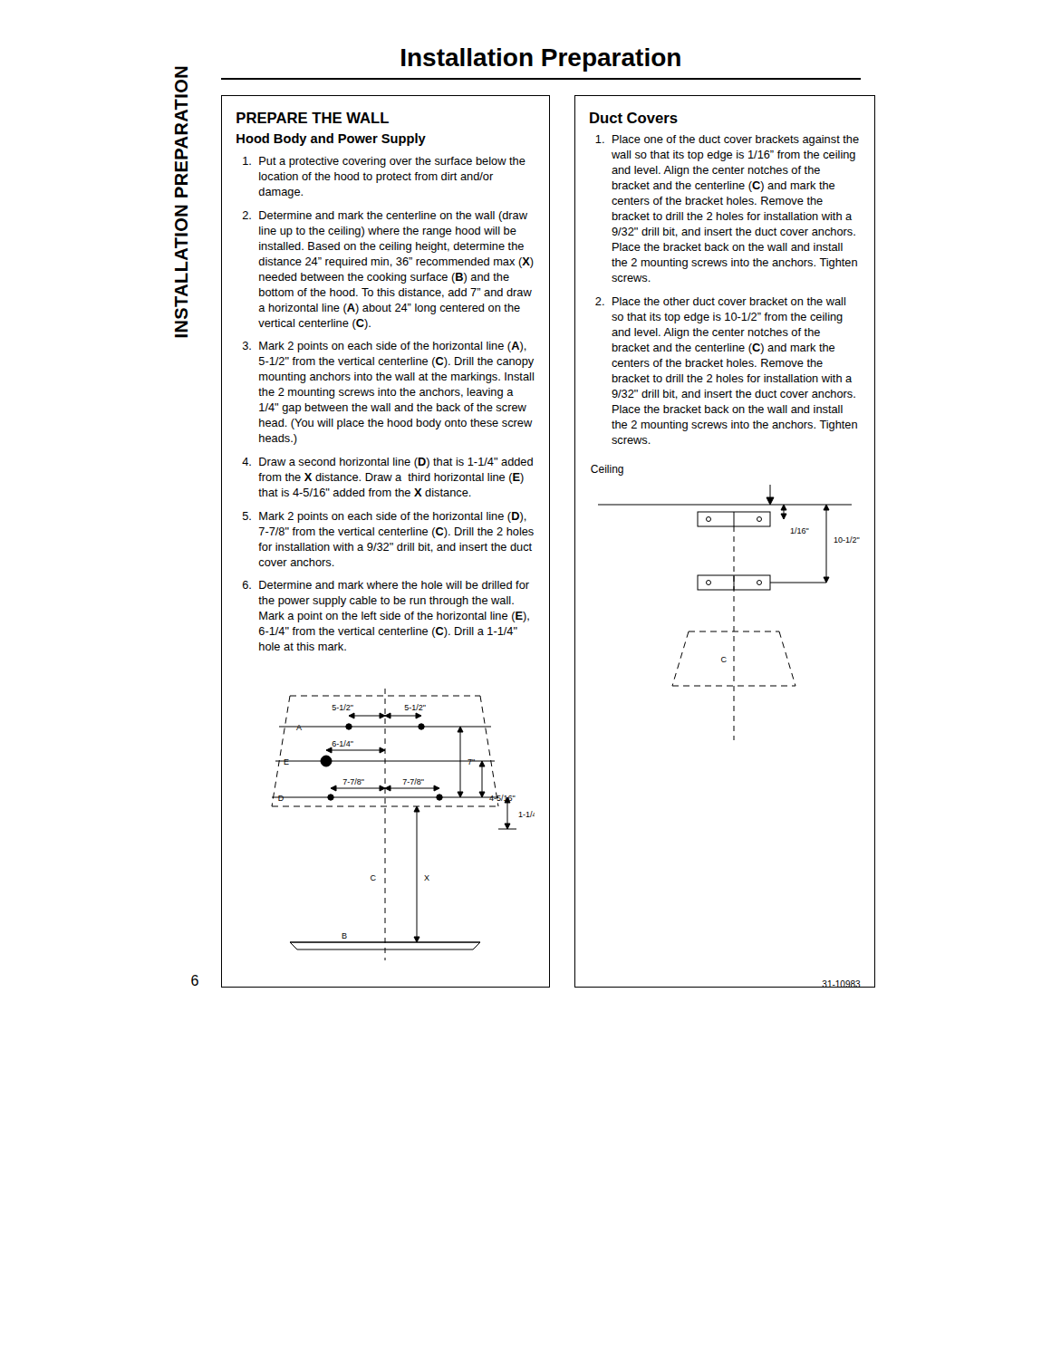INSTALLATION PREPARATION
Installation Preparation
PREPARE THE WALL
Hood Body and Power Supply
Put a protective covering over the surface below the location of the hood to protect from dirt and/or damage.
Determine and mark the centerline on the wall (draw line up to the ceiling) where the range hood will be installed. Based on the ceiling height, determine the distance 24” required min, 36” recommended max (X) needed between the cooking surface (B) and the bottom of the hood. To this distance, add 7” and draw a horizontal line (A) about 24” long centered on the vertical centerline (C).
Mark 2 points on each side of the horizontal line (A), 5-1/2" from the vertical centerline (C). Drill the canopy mounting anchors into the wall at the markings. Install the 2 mounting screws into the anchors, leaving a 1/4" gap between the wall and the back of the screw head. (You will place the hood body onto these screw heads.)
Draw a second horizontal line (D) that is 1-1/4" added from the X distance. Draw a third horizontal line (E) that is 4-5/16" added from the X distance.
Mark 2 points on each side of the horizontal line (D), 7-7/8" from the vertical centerline (C). Drill the 2 holes for installation with a 9/32" drill bit, and insert the duct cover anchors.
Determine and mark where the hole will be drilled for the power supply cable to be run through the wall. Mark a point on the left side of the horizontal line (E), 6-1/4" from the vertical centerline (C). Drill a 1-1/4" hole at this mark.
5-1/2" 5-1/2" A E D 6-1/4" 7-7/8" 7-7/8" 7" 4-5/16" 1-1/4" C X B
Duct Covers
Place one of the duct cover brackets against the wall so that its top edge is 1/16” from the ceiling and level. Align the center notches of the bracket and the centerline (C) and mark the centers of the bracket holes. Remove the bracket to drill the 2 holes for installation with a 9/32" drill bit, and insert the duct cover anchors. Place the bracket back on the wall and install the 2 mounting screws into the anchors. Tighten screws.
Place the other duct cover bracket on the wall so that its top edge is 10-1/2” from the ceiling and level. Align the center notches of the bracket and the centerline (C) and mark the centers of the bracket holes. Remove the bracket to drill the 2 holes for installation with a 9/32" drill bit, and insert the duct cover anchors. Place the bracket back on the wall and install the 2 mounting screws into the anchors. Tighten screws.
Ceiling
1/16" 10-1/2" C
6 31-10983